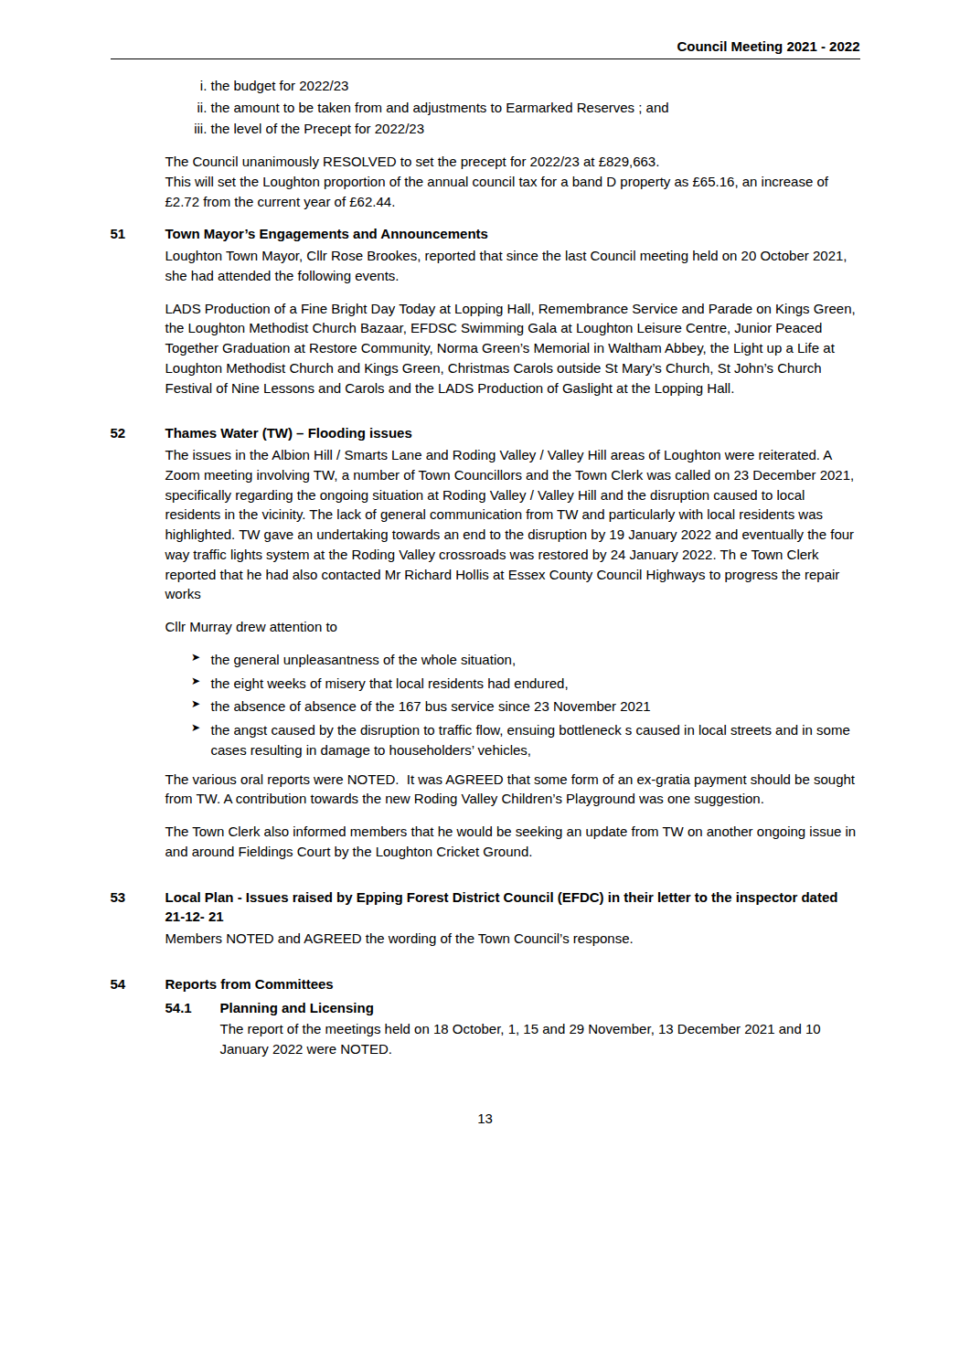Council Meeting 2021 - 2022
the budget for 2022/23
the amount to be taken from and adjustments to Earmarked Reserves ; and
the level of the Precept for 2022/23
The Council unanimously RESOLVED to set the precept for 2022/23 at £829,663.
This will set the Loughton proportion of the annual council tax for a band D property as £65.16, an increase of £2.72 from the current year of £62.44.
51
Town Mayor’s Engagements and Announcements
Loughton Town Mayor, Cllr Rose Brookes, reported that since the last Council meeting held on 20 October 2021, she had attended the following events.
LADS Production of a Fine Bright Day Today at Lopping Hall, Remembrance Service and Parade on Kings Green, the Loughton Methodist Church Bazaar, EFDSC Swimming Gala at Loughton Leisure Centre, Junior Peaced Together Graduation at Restore Community, Norma Green’s Memorial in Waltham Abbey, the Light up a Life at Loughton Methodist Church and Kings Green, Christmas Carols outside St Mary’s Church, St John’s Church Festival of Nine Lessons and Carols and the LADS Production of Gaslight at the Lopping Hall.
52
Thames Water (TW) – Flooding issues
The issues in the Albion Hill / Smarts Lane and Roding Valley / Valley Hill areas of Loughton were reiterated. A Zoom meeting involving TW, a number of Town Councillors and the Town Clerk was called on 23 December 2021, specifically regarding the ongoing situation at Roding Valley / Valley Hill and the disruption caused to local residents in the vicinity. The lack of general communication from TW and particularly with local residents was highlighted. TW gave an undertaking towards an end to the disruption by 19 January 2022 and eventually the four way traffic lights system at the Roding Valley crossroads was restored by 24 January 2022. Th e Town Clerk reported that he had also contacted Mr Richard Hollis at Essex County Council Highways to progress the repair works
Cllr Murray drew attention to
the general unpleasantness of the whole situation,
the eight weeks of misery that local residents had endured,
the absence of absence of the 167 bus service since 23 November 2021
the angst caused by the disruption to traffic flow, ensuing bottleneck s caused in local streets and in some cases resulting in damage to householders’ vehicles,
The various oral reports were NOTED. It was AGREED that some form of an ex-gratia payment should be sought from TW. A contribution towards the new Roding Valley Children’s Playground was one suggestion.
The Town Clerk also informed members that he would be seeking an update from TW on another ongoing issue in and around Fieldings Court by the Loughton Cricket Ground.
53
Local Plan - Issues raised by Epping Forest District Council (EFDC) in their letter to the inspector dated 21-12- 21
Members NOTED and AGREED the wording of the Town Council’s response.
54
Reports from Committees
54.1
Planning and Licensing
The report of the meetings held on 18 October, 1, 15 and 29 November, 13 December 2021 and 10 January 2022 were NOTED.
13